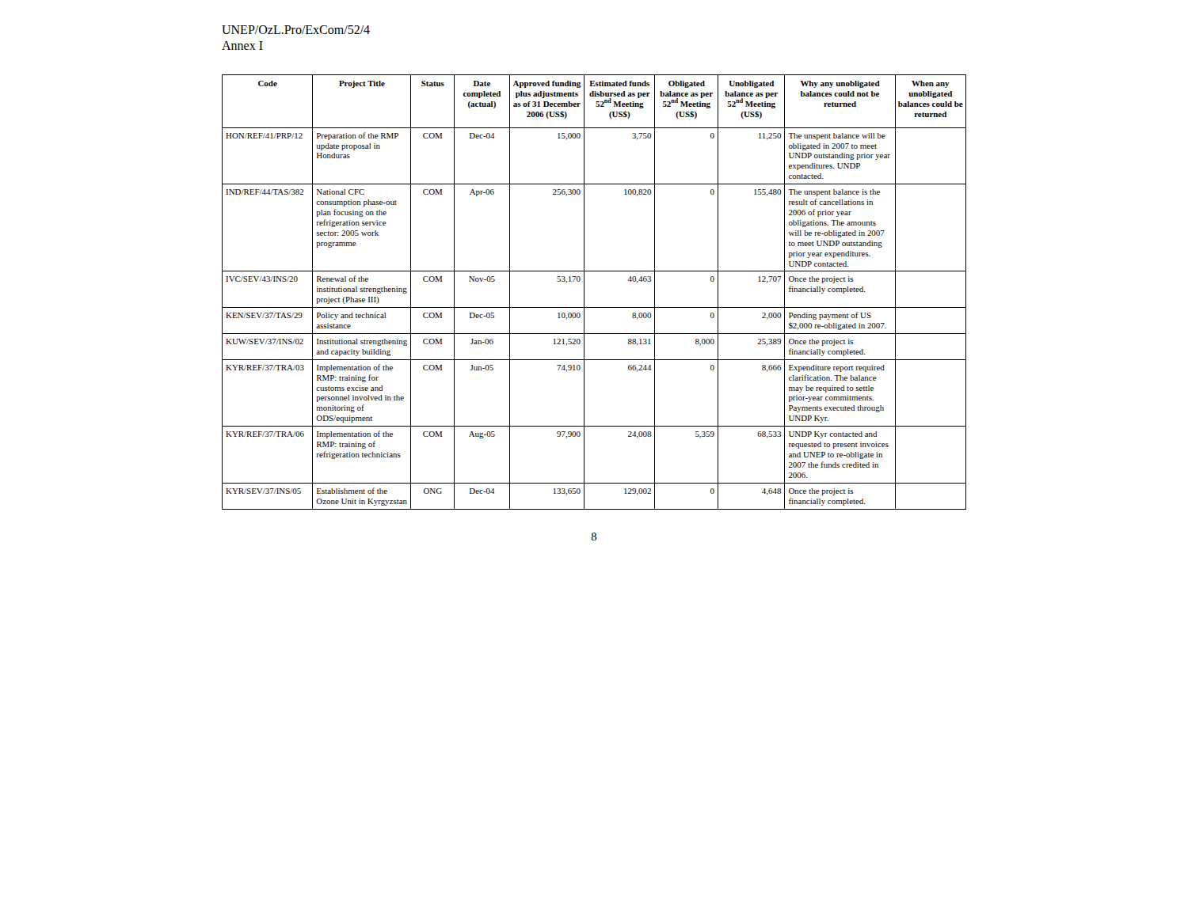UNEP/OzL.Pro/ExCom/52/4
Annex I
| Code | Project Title | Status | Date completed (actual) | Approved funding plus adjustments as of 31 December 2006 (US$) | Estimated funds disbursed as per 52 nd Meeting (US$) | Obligated balance as per 52 nd Meeting (US$) | Unobligated balance as per 52 nd Meeting (US$) | Why any unobligated balances could not be returned | When any unobligated balances could be returned |
| --- | --- | --- | --- | --- | --- | --- | --- | --- | --- |
| HON/REF/41/PRP/12 | Preparation of the RMP update proposal in Honduras | COM | Dec-04 | 15,000 | 3,750 | 0 | 11,250 | The unspent balance will be obligated in 2007 to meet UNDP outstanding prior year expenditures. UNDP contacted. | |
| IND/REF/44/TAS/382 | National CFC consumption phase-out plan focusing on the refrigeration service sector: 2005 work programme | COM | Apr-06 | 256,300 | 100,820 | 0 | 155,480 | The unspent balance is the result of cancellations in 2006 of prior year obligations. The amounts will be re-obligated in 2007 to meet UNDP outstanding prior year expenditures. UNDP contacted. | |
| IVC/SEV/43/INS/20 | Renewal of the institutional strengthening project (Phase III) | COM | Nov-05 | 53,170 | 40,463 | 0 | 12,707 | Once the project is financially completed. | |
| KEN/SEV/37/TAS/29 | Policy and technical assistance | COM | Dec-05 | 10,000 | 8,000 | 0 | 2,000 | Pending payment of US $2,000 re-obligated in 2007. | |
| KUW/SEV/37/INS/02 | Institutional strengthening and capacity building | COM | Jan-06 | 121,520 | 88,131 | 8,000 | 25,389 | Once the project is financially completed. | |
| KYR/REF/37/TRA/03 | Implementation of the RMP: training for customs excise and personnel involved in the monitoring of ODS/equipment | COM | Jun-05 | 74,910 | 66,244 | 0 | 8,666 | Expenditure report required clarification. The balance may be required to settle prior-year commitments. Payments executed through UNDP Kyr. | |
| KYR/REF/37/TRA/06 | Implementation of the RMP: training of refrigeration technicians | COM | Aug-05 | 97,900 | 24,008 | 5,359 | 68,533 | UNDP Kyr contacted and requested to present invoices and UNEP to re-obligate in 2007 the funds credited in 2006. | |
| KYR/SEV/37/INS/05 | Establishment of the Ozone Unit in Kyrgyzstan | ONG | Dec-04 | 133,650 | 129,002 | 0 | 4,648 | Once the project is financially completed. | |
8